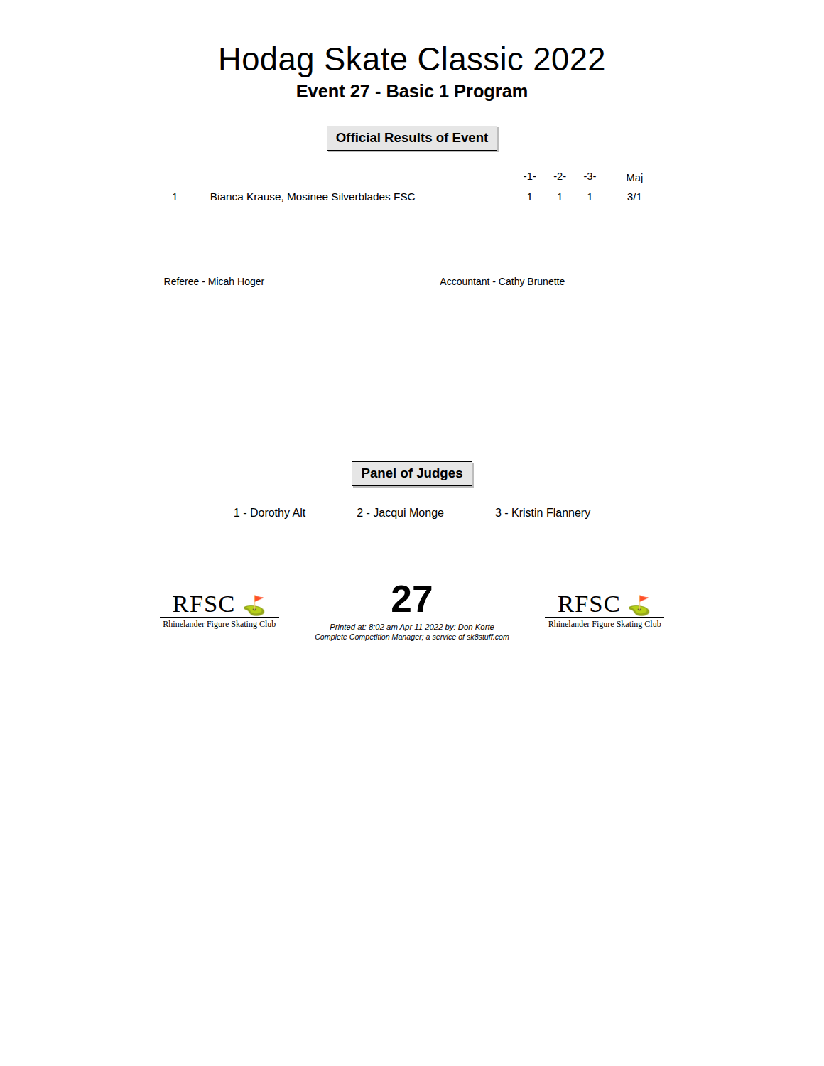Hodag Skate Classic 2022
Event 27 - Basic 1 Program
Official Results of Event
| | | -1- | -2- | -3- | Maj |
| --- | --- | --- | --- | --- | --- |
| 1 | Bianca Krause, Mosinee Silverblades FSC | 1 | 1 | 1 | 3/1 |
Referee - Micah Hoger
Accountant - Cathy Brunette
Panel of Judges
1 - Dorothy Alt 2 - Jacqui Monge 3 - Kristin Flannery
RFSC ⛳
Rhinelander Figure Skating Club
27
RFSC ⛳
Rhinelander Figure Skating Club
Printed at: 8:02 am Apr 11 2022 by: Don Korte Complete Competition Manager; a service of sk8stuff.com